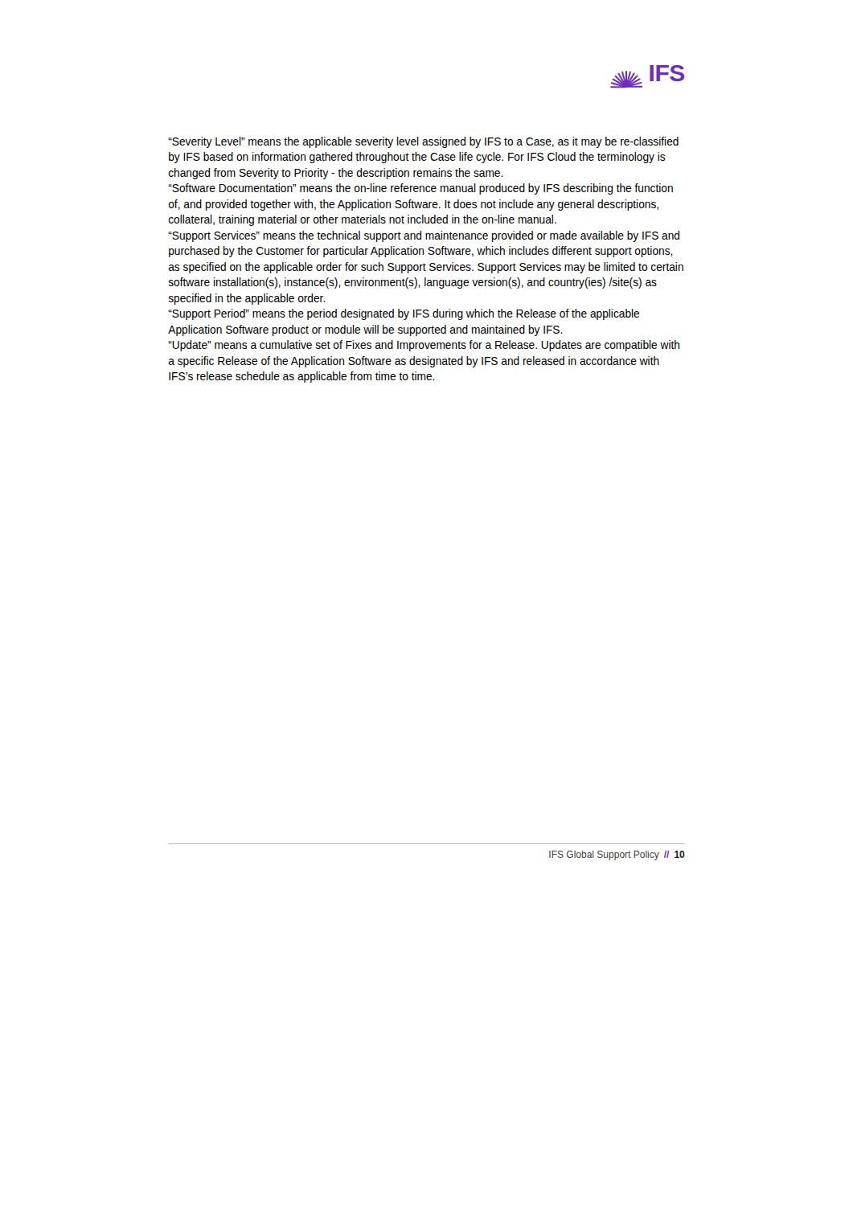IFS
“Severity Level” means the applicable severity level assigned by IFS to a Case, as it may be re-classified by IFS based on information gathered throughout the Case life cycle. For IFS Cloud the terminology is changed from Severity to Priority - the description remains the same.
“Software Documentation” means the on-line reference manual produced by IFS describing the function of, and provided together with, the Application Software. It does not include any general descriptions, collateral, training material or other materials not included in the on-line manual.
“Support Services” means the technical support and maintenance provided or made available by IFS and purchased by the Customer for particular Application Software, which includes different support options, as specified on the applicable order for such Support Services. Support Services may be limited to certain software installation(s), instance(s), environment(s), language version(s), and country(ies) /site(s) as specified in the applicable order.
“Support Period” means the period designated by IFS during which the Release of the applicable Application Software product or module will be supported and maintained by IFS.
“Update” means a cumulative set of Fixes and Improvements for a Release. Updates are compatible with a specific Release of the Application Software as designated by IFS and released in accordance with IFS’s release schedule as applicable from time to time.
IFS Global Support Policy // 10